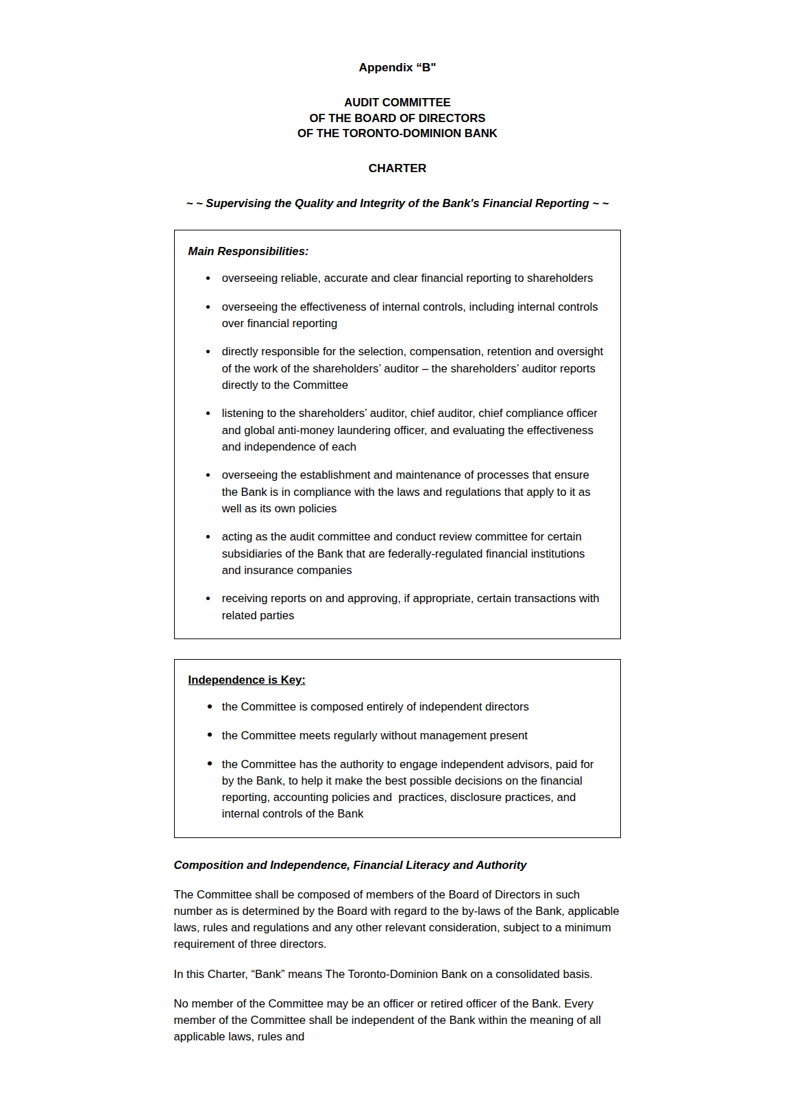Appendix “B"
AUDIT COMMITTEE
OF THE BOARD OF DIRECTORS
OF THE TORONTO-DOMINION BANK
CHARTER
~ ~ Supervising the Quality and Integrity of the Bank's Financial Reporting ~ ~
Main Responsibilities:
overseeing reliable, accurate and clear financial reporting to shareholders
overseeing the effectiveness of internal controls, including internal controls over financial reporting
directly responsible for the selection, compensation, retention and oversight of the work of the shareholders’ auditor – the shareholders’ auditor reports directly to the Committee
listening to the shareholders’ auditor, chief auditor, chief compliance officer and global anti-money laundering officer, and evaluating the effectiveness and independence of each
overseeing the establishment and maintenance of processes that ensure the Bank is in compliance with the laws and regulations that apply to it as well as its own policies
acting as the audit committee and conduct review committee for certain subsidiaries of the Bank that are federally-regulated financial institutions and insurance companies
receiving reports on and approving, if appropriate, certain transactions with related parties
Independence is Key:
the Committee is composed entirely of independent directors
the Committee meets regularly without management present
the Committee has the authority to engage independent advisors, paid for by the Bank, to help it make the best possible decisions on the financial reporting, accounting policies and practices, disclosure practices, and internal controls of the Bank
Composition and Independence, Financial Literacy and Authority
The Committee shall be composed of members of the Board of Directors in such number as is determined by the Board with regard to the by-laws of the Bank, applicable laws, rules and regulations and any other relevant consideration, subject to a minimum requirement of three directors.
In this Charter, “Bank” means The Toronto-Dominion Bank on a consolidated basis.
No member of the Committee may be an officer or retired officer of the Bank. Every member of the Committee shall be independent of the Bank within the meaning of all applicable laws, rules and